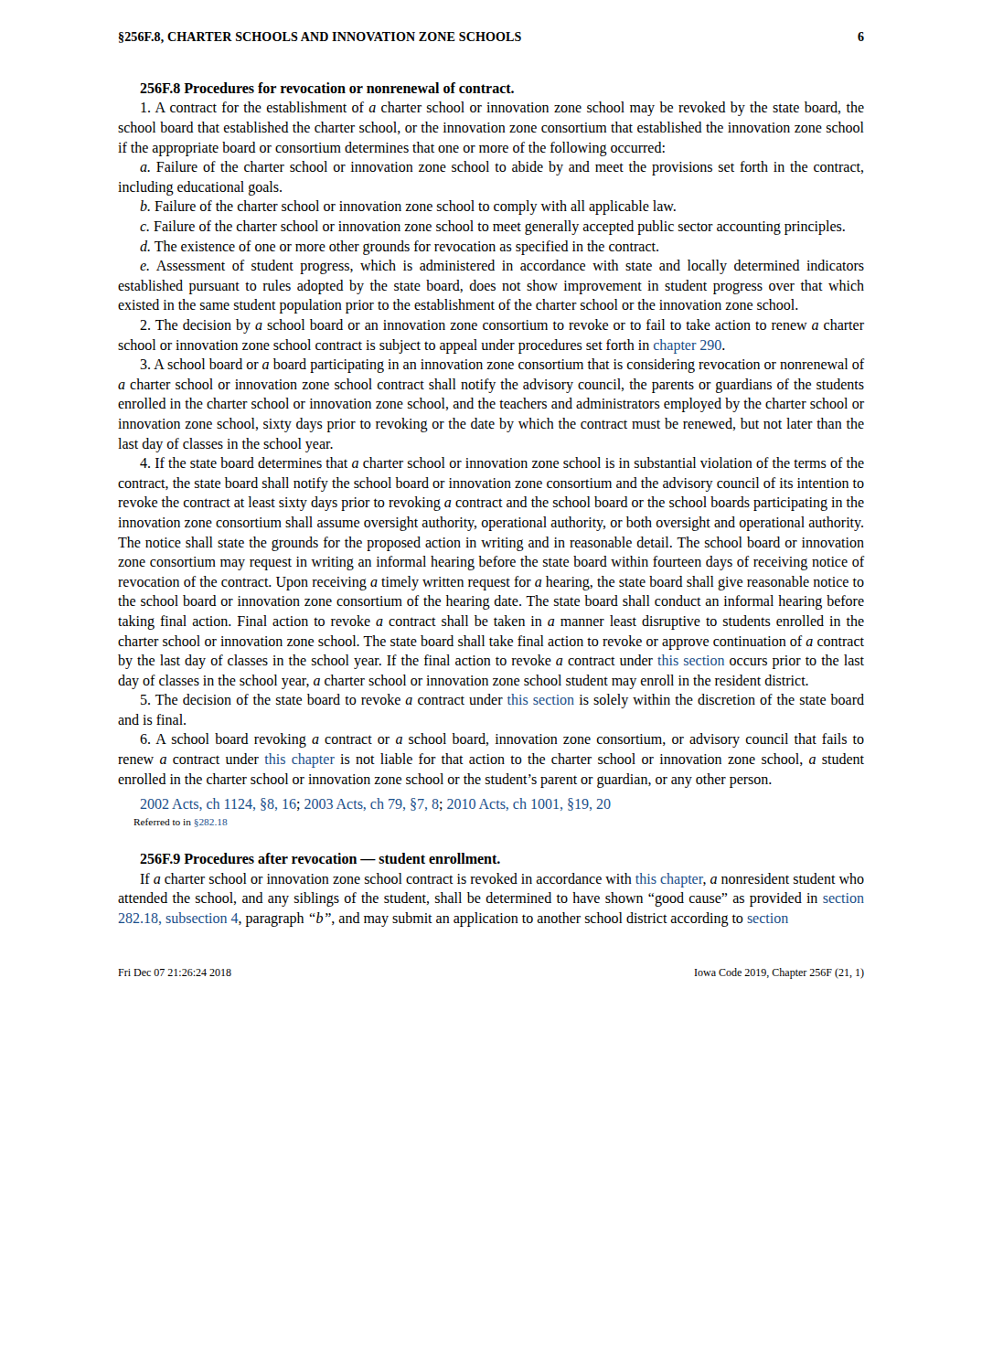§256F.8, CHARTER SCHOOLS AND INNOVATION ZONE SCHOOLS 6
256F.8 Procedures for revocation or nonrenewal of contract.
1. A contract for the establishment of a charter school or innovation zone school may be revoked by the state board, the school board that established the charter school, or the innovation zone consortium that established the innovation zone school if the appropriate board or consortium determines that one or more of the following occurred:
a. Failure of the charter school or innovation zone school to abide by and meet the provisions set forth in the contract, including educational goals.
b. Failure of the charter school or innovation zone school to comply with all applicable law.
c. Failure of the charter school or innovation zone school to meet generally accepted public sector accounting principles.
d. The existence of one or more other grounds for revocation as specified in the contract.
e. Assessment of student progress, which is administered in accordance with state and locally determined indicators established pursuant to rules adopted by the state board, does not show improvement in student progress over that which existed in the same student population prior to the establishment of the charter school or the innovation zone school.
2. The decision by a school board or an innovation zone consortium to revoke or to fail to take action to renew a charter school or innovation zone school contract is subject to appeal under procedures set forth in chapter 290.
3. A school board or a board participating in an innovation zone consortium that is considering revocation or nonrenewal of a charter school or innovation zone school contract shall notify the advisory council, the parents or guardians of the students enrolled in the charter school or innovation zone school, and the teachers and administrators employed by the charter school or innovation zone school, sixty days prior to revoking or the date by which the contract must be renewed, but not later than the last day of classes in the school year.
4. If the state board determines that a charter school or innovation zone school is in substantial violation of the terms of the contract, the state board shall notify the school board or innovation zone consortium and the advisory council of its intention to revoke the contract at least sixty days prior to revoking a contract and the school board or the school boards participating in the innovation zone consortium shall assume oversight authority, operational authority, or both oversight and operational authority. The notice shall state the grounds for the proposed action in writing and in reasonable detail. The school board or innovation zone consortium may request in writing an informal hearing before the state board within fourteen days of receiving notice of revocation of the contract. Upon receiving a timely written request for a hearing, the state board shall give reasonable notice to the school board or innovation zone consortium of the hearing date. The state board shall conduct an informal hearing before taking final action. Final action to revoke a contract shall be taken in a manner least disruptive to students enrolled in the charter school or innovation zone school. The state board shall take final action to revoke or approve continuation of a contract by the last day of classes in the school year. If the final action to revoke a contract under this section occurs prior to the last day of classes in the school year, a charter school or innovation zone school student may enroll in the resident district.
5. The decision of the state board to revoke a contract under this section is solely within the discretion of the state board and is final.
6. A school board revoking a contract or a school board, innovation zone consortium, or advisory council that fails to renew a contract under this chapter is not liable for that action to the charter school or innovation zone school, a student enrolled in the charter school or innovation zone school or the student’s parent or guardian, or any other person.
2002 Acts, ch 1124, §8, 16; 2003 Acts, ch 79, §7, 8; 2010 Acts, ch 1001, §19, 20
Referred to in §282.18
256F.9 Procedures after revocation — student enrollment.
If a charter school or innovation zone school contract is revoked in accordance with this chapter, a nonresident student who attended the school, and any siblings of the student, shall be determined to have shown “good cause” as provided in section 282.18, subsection 4, paragraph “b”, and may submit an application to another school district according to section
Fri Dec 07 21:26:24 2018 Iowa Code 2019, Chapter 256F (21, 1)